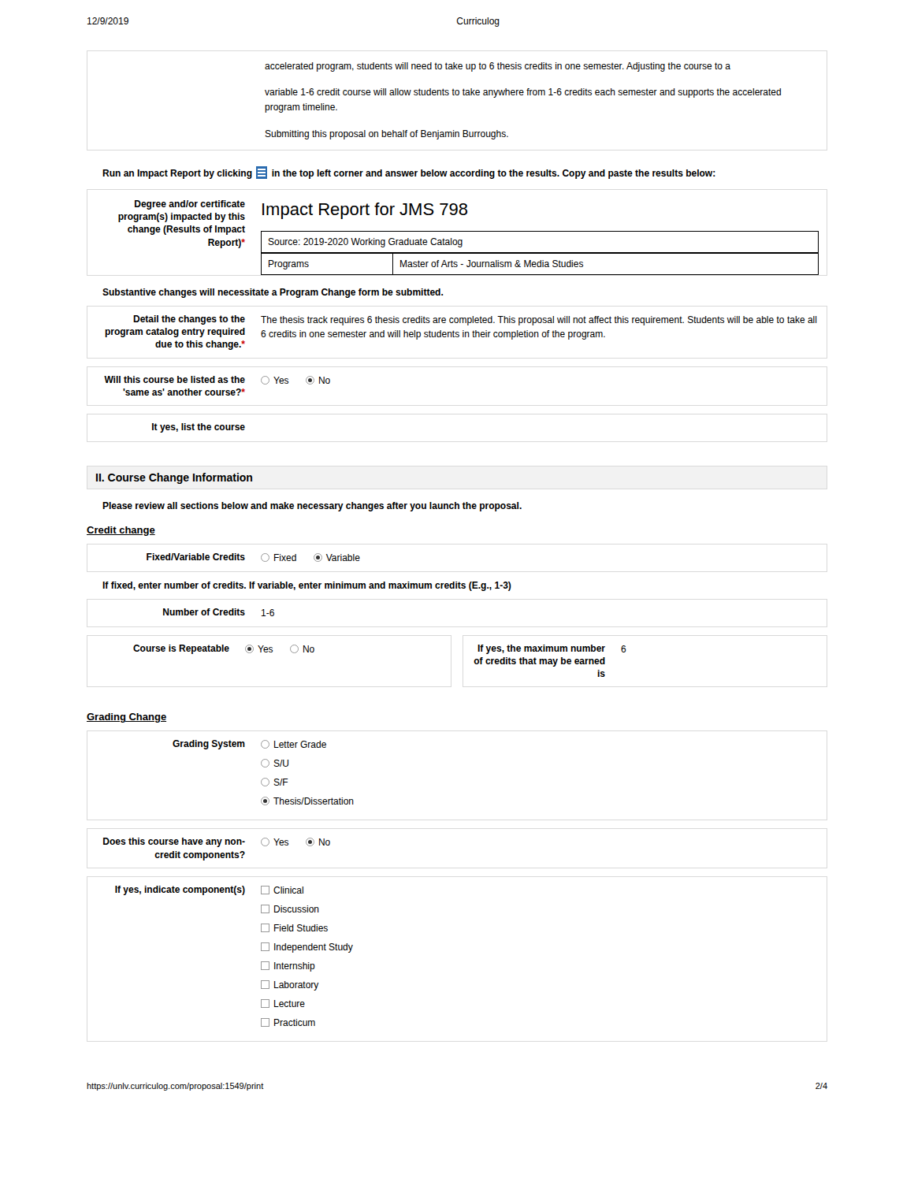12/9/2019
Curriculog
accelerated program, students will need to take up to 6 thesis credits in one semester. Adjusting the course to a
variable 1-6 credit course will allow students to take anywhere from 1-6 credits each semester and supports the accelerated program timeline.
Submitting this proposal on behalf of Benjamin Burroughs.
Run an Impact Report by clicking in the top left corner and answer below according to the results. Copy and paste the results below:
Degree and/or certificate program(s) impacted by this change (Results of Impact Report)*
Impact Report for JMS 798
| Source: 2019-2020 Working Graduate Catalog |
| Programs | Master of Arts - Journalism & Media Studies |
Substantive changes will necessitate a Program Change form be submitted.
Detail the changes to the program catalog entry required due to this change.*
The thesis track requires 6 thesis credits are completed. This proposal will not affect this requirement. Students will be able to take all 6 credits in one semester and will help students in their completion of the program.
Will this course be listed as the 'same as' another course?*
Yes No
It yes, list the course
II. Course Change Information
Please review all sections below and make necessary changes after you launch the proposal.
Credit change
Fixed/Variable Credits
Fixed Variable
If fixed, enter number of credits. If variable, enter minimum and maximum credits (E.g., 1-3)
Number of Credits
1-6
Course is Repeatable
Yes No
If yes, the maximum number of credits that may be earned is
6
Grading Change
Grading System
Letter Grade S/U S/F Thesis/Dissertation
Does this course have any non-credit components?
Yes No
If yes, indicate component(s)
Clinical Discussion Field Studies Independent Study Internship Laboratory Lecture Practicum
https://unlv.curriculog.com/proposal:1549/print
2/4